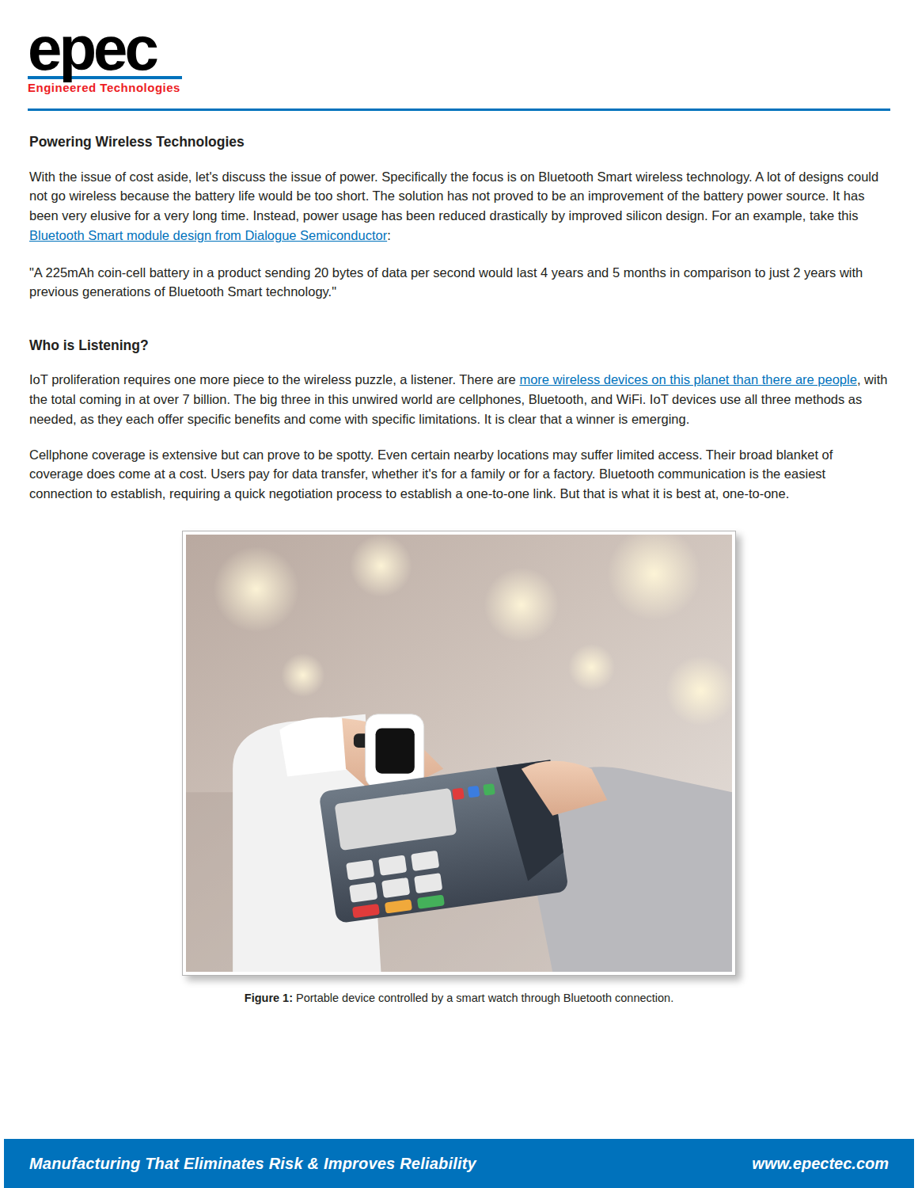epec Engineered Technologies
Powering Wireless Technologies
With the issue of cost aside, let's discuss the issue of power. Specifically the focus is on Bluetooth Smart wireless technology. A lot of designs could not go wireless because the battery life would be too short. The solution has not proved to be an improvement of the battery power source. It has been very elusive for a very long time. Instead, power usage has been reduced drastically by improved silicon design. For an example, take this Bluetooth Smart module design from Dialogue Semiconductor:
"A 225mAh coin-cell battery in a product sending 20 bytes of data per second would last 4 years and 5 months in comparison to just 2 years with previous generations of Bluetooth Smart technology."
Who is Listening?
IoT proliferation requires one more piece to the wireless puzzle, a listener. There are more wireless devices on this planet than there are people, with the total coming in at over 7 billion. The big three in this unwired world are cellphones, Bluetooth, and WiFi. IoT devices use all three methods as needed, as they each offer specific benefits and come with specific limitations. It is clear that a winner is emerging.
Cellphone coverage is extensive but can prove to be spotty. Even certain nearby locations may suffer limited access. Their broad blanket of coverage does come at a cost. Users pay for data transfer, whether it's for a family or for a factory. Bluetooth communication is the easiest connection to establish, requiring a quick negotiation process to establish a one-to-one link. But that is what it is best at, one-to-one.
Figure 1: Portable device controlled by a smart watch through Bluetooth connection.
Manufacturing That Eliminates Risk & Improves Reliability
www.epectec.com